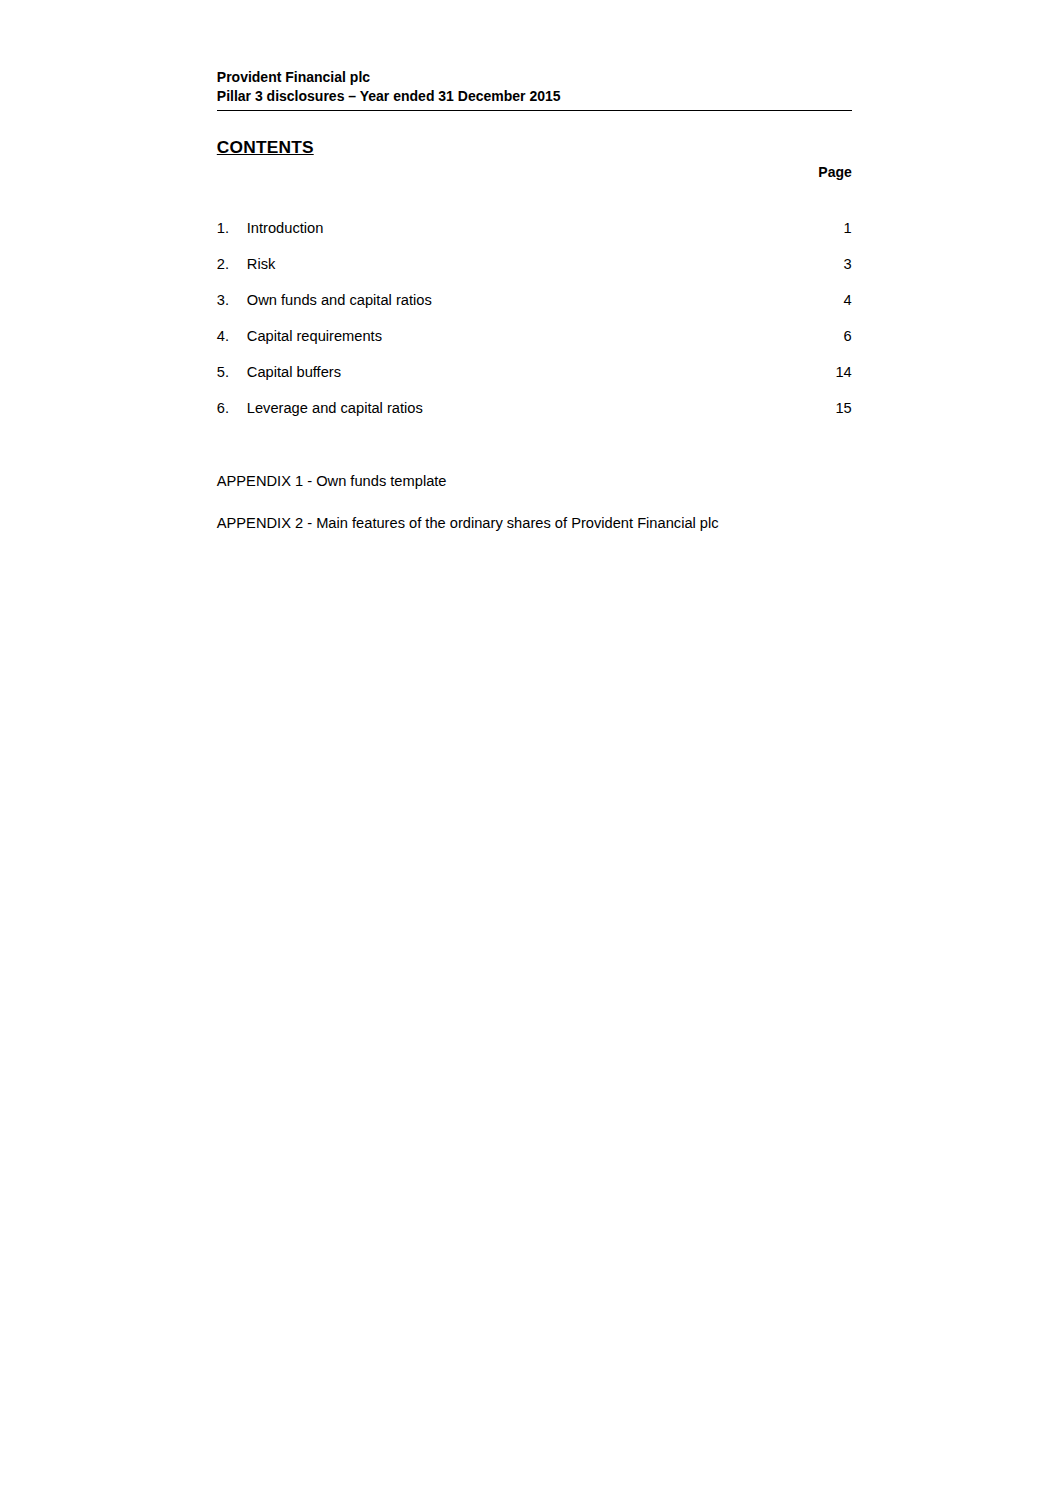Provident Financial plc
Pillar 3 disclosures – Year ended 31 December 2015
CONTENTS
Page
| 1. | Introduction | 1 |
| 2. | Risk | 3 |
| 3. | Own funds and capital ratios | 4 |
| 4. | Capital requirements | 6 |
| 5. | Capital buffers | 14 |
| 6. | Leverage and capital ratios | 15 |
APPENDIX 1 - Own funds template
APPENDIX 2 - Main features of the ordinary shares of Provident Financial plc